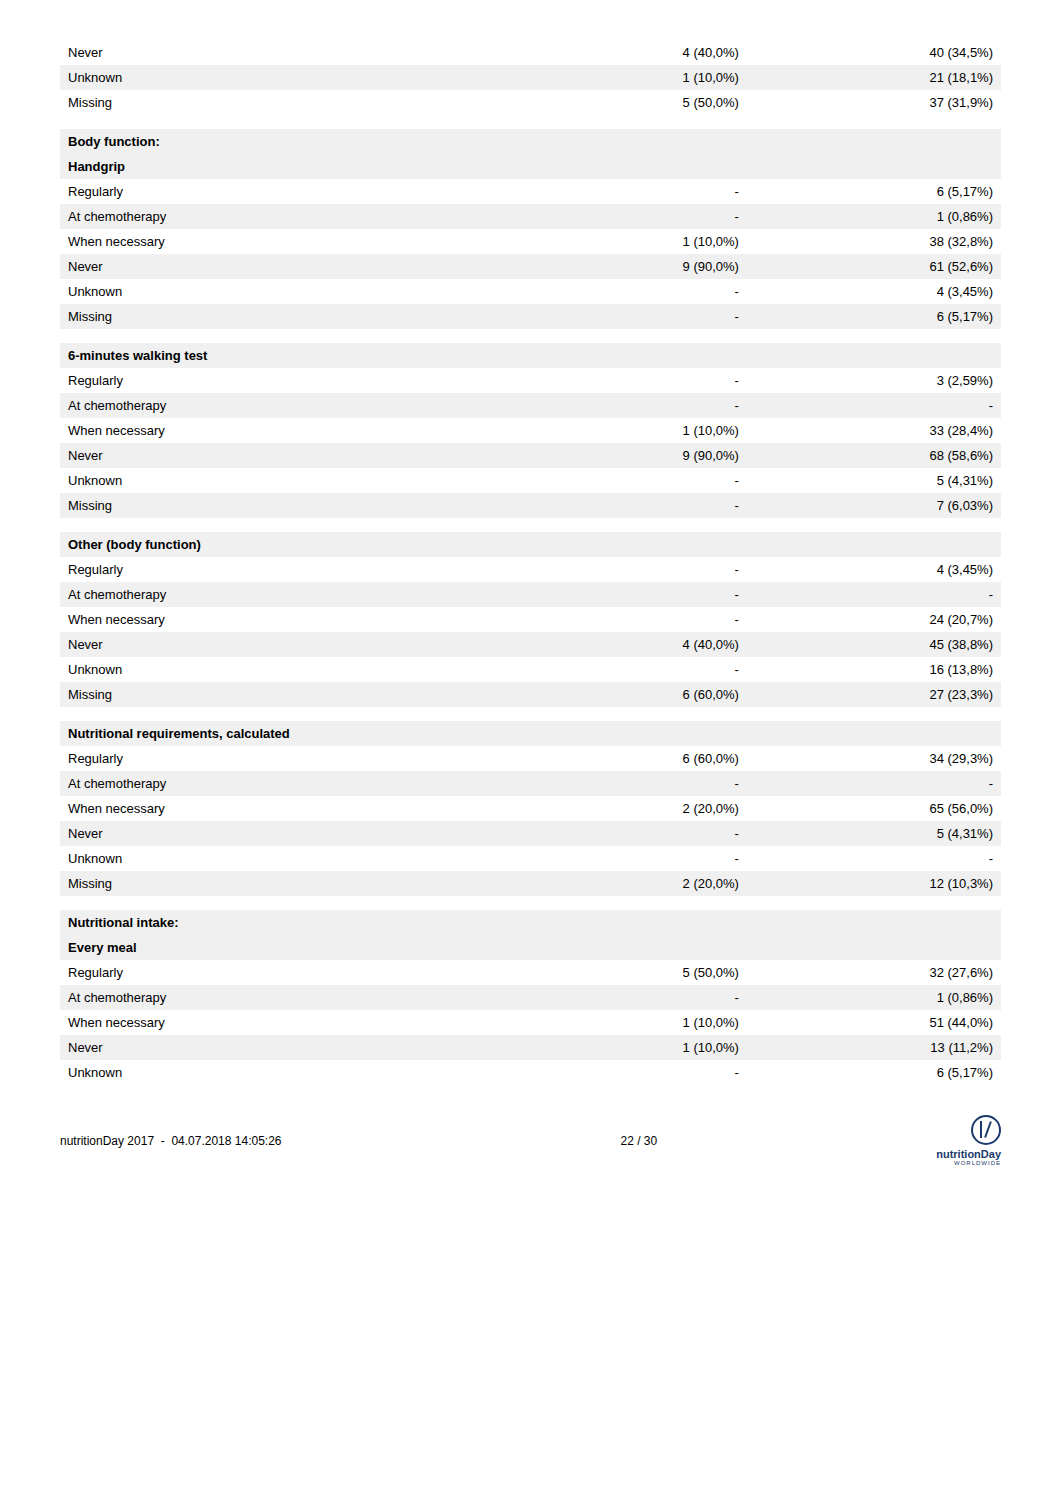| Never | 4 (40,0%) | 40 (34,5%) |
| Unknown | 1 (10,0%) | 21 (18,1%) |
| Missing | 5 (50,0%) | 37 (31,9%) |
| Body function: | | |
| Handgrip | | |
| Regularly | - | 6 (5,17%) |
| At chemotherapy | - | 1 (0,86%) |
| When necessary | 1 (10,0%) | 38 (32,8%) |
| Never | 9 (90,0%) | 61 (52,6%) |
| Unknown | - | 4 (3,45%) |
| Missing | - | 6 (5,17%) |
| 6-minutes walking test | | |
| Regularly | - | 3 (2,59%) |
| At chemotherapy | - | - |
| When necessary | 1 (10,0%) | 33 (28,4%) |
| Never | 9 (90,0%) | 68 (58,6%) |
| Unknown | - | 5 (4,31%) |
| Missing | - | 7 (6,03%) |
| Other (body function) | | |
| Regularly | - | 4 (3,45%) |
| At chemotherapy | - | - |
| When necessary | - | 24 (20,7%) |
| Never | 4 (40,0%) | 45 (38,8%) |
| Unknown | - | 16 (13,8%) |
| Missing | 6 (60,0%) | 27 (23,3%) |
| Nutritional requirements, calculated | | |
| Regularly | 6 (60,0%) | 34 (29,3%) |
| At chemotherapy | - | - |
| When necessary | 2 (20,0%) | 65 (56,0%) |
| Never | - | 5 (4,31%) |
| Unknown | - | - |
| Missing | 2 (20,0%) | 12 (10,3%) |
| Nutritional intake: | | |
| Every meal | | |
| Regularly | 5 (50,0%) | 32 (27,6%) |
| At chemotherapy | - | 1 (0,86%) |
| When necessary | 1 (10,0%) | 51 (44,0%) |
| Never | 1 (10,0%) | 13 (11,2%) |
| Unknown | - | 6 (5,17%) |
nutritionDay 2017 - 04.07.2018 14:05:26
22 / 30
nutritionDay
WORLDWIDE